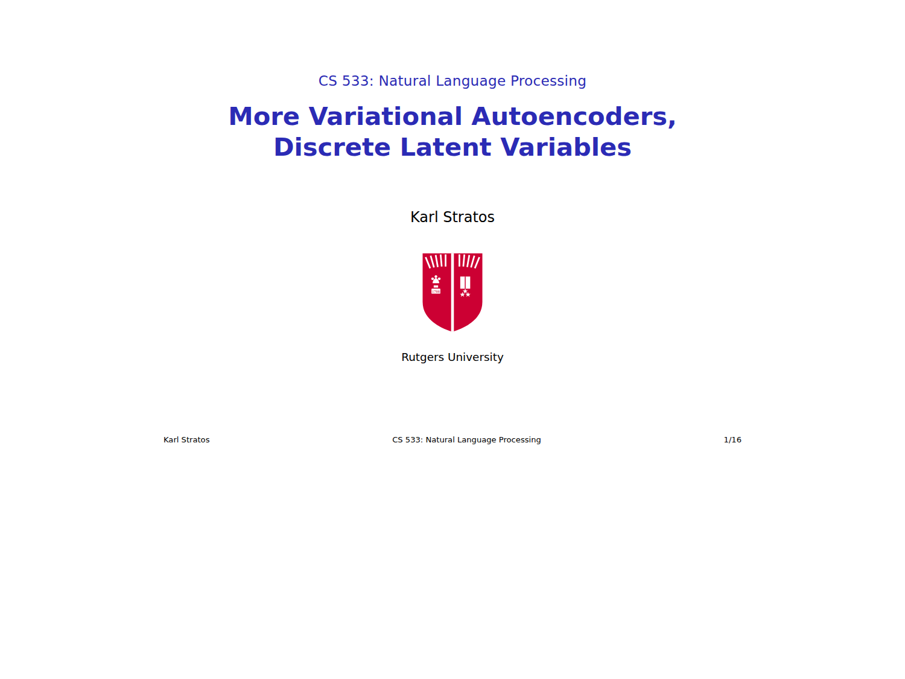CS 533: Natural Language Processing
More Variational Autoencoders,
Discrete Latent Variables
Karl Stratos
Rutgers University shield 1766
Rutgers University
Karl Stratos CS 533: Natural Language Processing 1/16